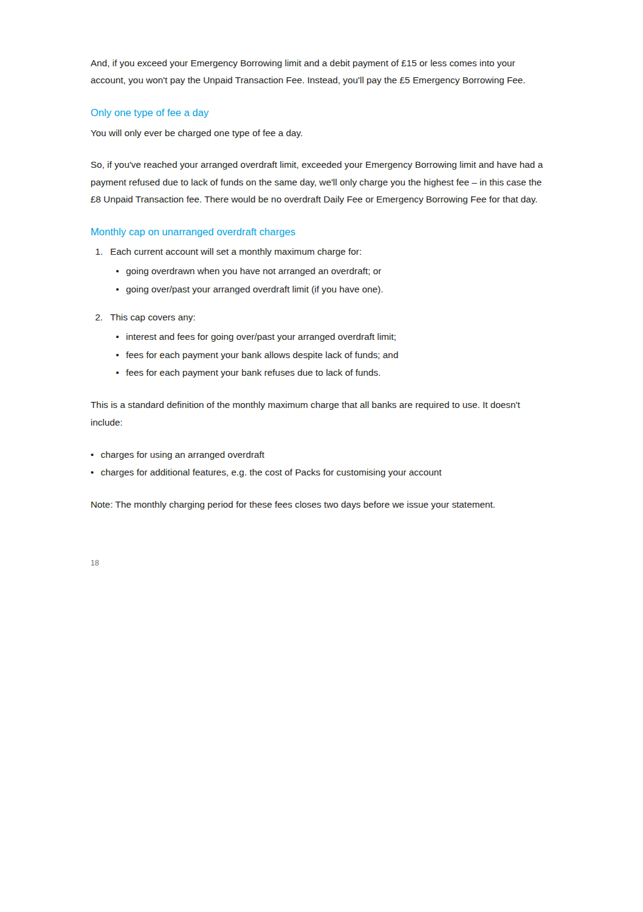And, if you exceed your Emergency Borrowing limit and a debit payment of £15 or less comes into your account, you won't pay the Unpaid Transaction Fee. Instead, you'll pay the £5 Emergency Borrowing Fee.
Only one type of fee a day
You will only ever be charged one type of fee a day.
So, if you've reached your arranged overdraft limit, exceeded your Emergency Borrowing limit and have had a payment refused due to lack of funds on the same day, we'll only charge you the highest fee – in this case the £8 Unpaid Transaction fee. There would be no overdraft Daily Fee or Emergency Borrowing Fee for that day.
Monthly cap on unarranged overdraft charges
Each current account will set a monthly maximum charge for:
going overdrawn when you have not arranged an overdraft; or
going over/past your arranged overdraft limit (if you have one).
This cap covers any:
interest and fees for going over/past your arranged overdraft limit;
fees for each payment your bank allows despite lack of funds; and
fees for each payment your bank refuses due to lack of funds.
This is a standard definition of the monthly maximum charge that all banks are required to use. It doesn't include:
charges for using an arranged overdraft
charges for additional features, e.g. the cost of Packs for customising your account
Note: The monthly charging period for these fees closes two days before we issue your statement.
18